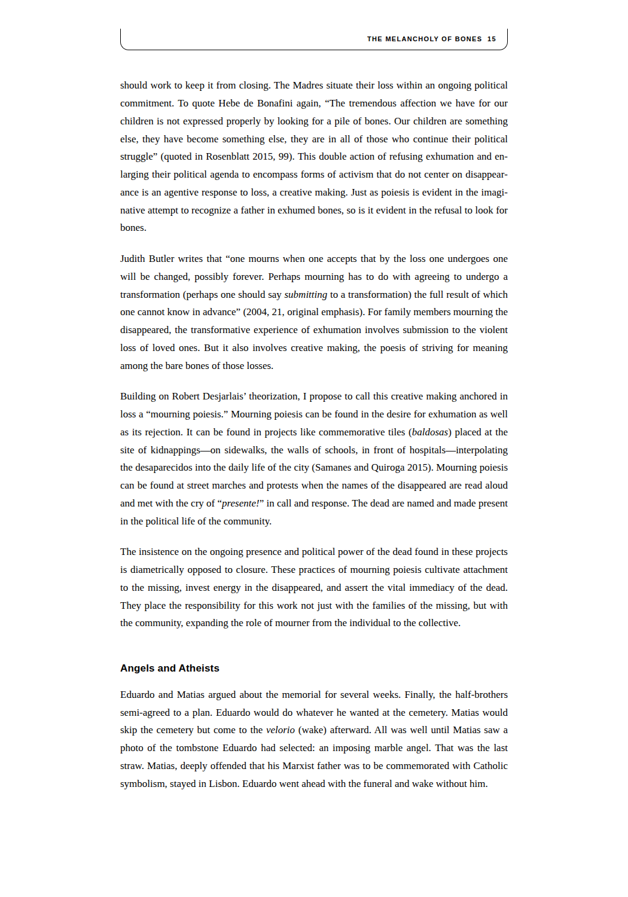The Melancholy of Bones 15
should work to keep it from closing. The Madres situate their loss within an ongoing political commitment. To quote Hebe de Bonafini again, “The tremendous affection we have for our children is not expressed properly by looking for a pile of bones. Our children are something else, they have become something else, they are in all of those who continue their political struggle” (quoted in Rosenblatt 2015, 99). This double action of refusing exhumation and enlarging their political agenda to encompass forms of activism that do not center on disappearance is an agentive response to loss, a creative making. Just as poiesis is evident in the imaginative attempt to recognize a father in exhumed bones, so is it evident in the refusal to look for bones.
Judith Butler writes that “one mourns when one accepts that by the loss one undergoes one will be changed, possibly forever. Perhaps mourning has to do with agreeing to undergo a transformation (perhaps one should say submitting to a transformation) the full result of which one cannot know in advance” (2004, 21, original emphasis). For family members mourning the disappeared, the transformative experience of exhumation involves submission to the violent loss of loved ones. But it also involves creative making, the poesis of striving for meaning among the bare bones of those losses.
Building on Robert Desjarlais’ theorization, I propose to call this creative making anchored in loss a “mourning poiesis.” Mourning poiesis can be found in the desire for exhumation as well as its rejection. It can be found in projects like commemorative tiles (baldosas) placed at the site of kidnappings—on sidewalks, the walls of schools, in front of hospitals—interpolating the desaparecidos into the daily life of the city (Samanes and Quiroga 2015). Mourning poiesis can be found at street marches and protests when the names of the disappeared are read aloud and met with the cry of “presente!” in call and response. The dead are named and made present in the political life of the community.
The insistence on the ongoing presence and political power of the dead found in these projects is diametrically opposed to closure. These practices of mourning poiesis cultivate attachment to the missing, invest energy in the disappeared, and assert the vital immediacy of the dead. They place the responsibility for this work not just with the families of the missing, but with the community, expanding the role of mourner from the individual to the collective.
Angels and Atheists
Eduardo and Matias argued about the memorial for several weeks. Finally, the half-brothers semi-agreed to a plan. Eduardo would do whatever he wanted at the cemetery. Matias would skip the cemetery but come to the velorio (wake) afterward. All was well until Matias saw a photo of the tombstone Eduardo had selected: an imposing marble angel. That was the last straw. Matias, deeply offended that his Marxist father was to be commemorated with Catholic symbolism, stayed in Lisbon. Eduardo went ahead with the funeral and wake without him.